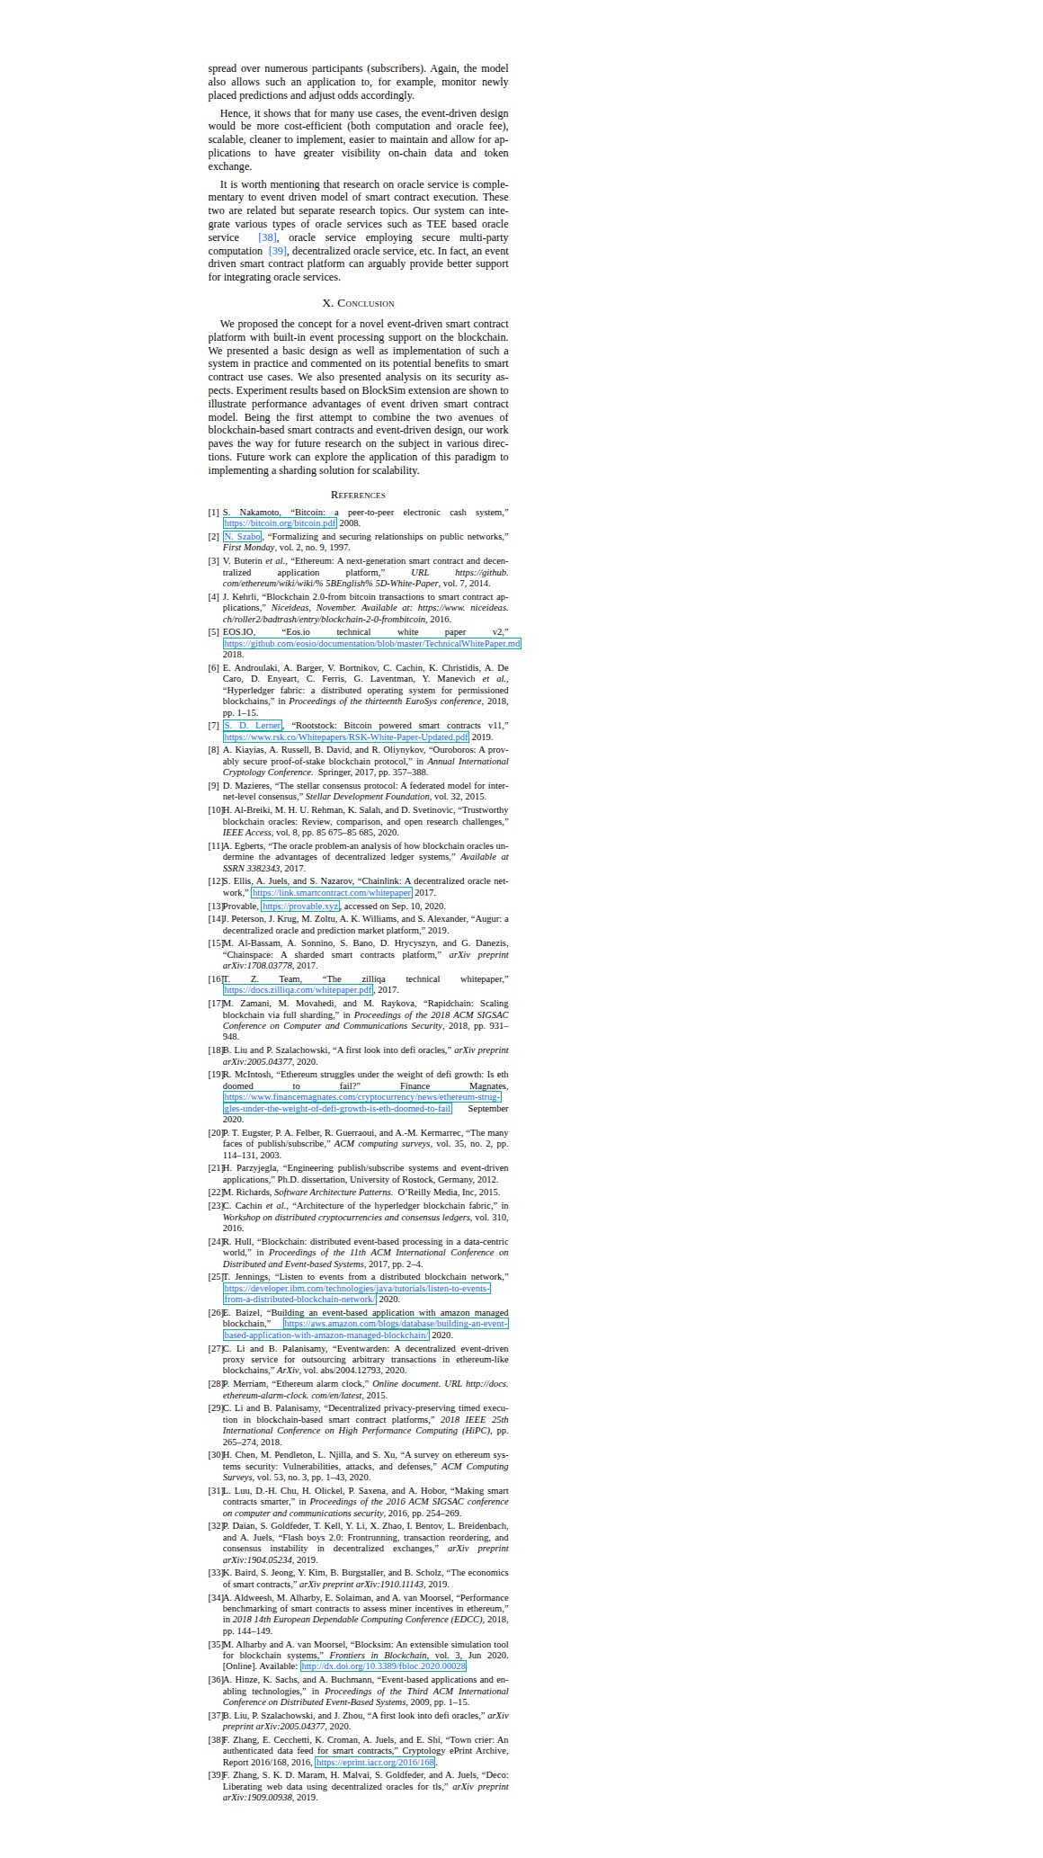spread over numerous participants (subscribers). Again, the model also allows such an application to, for example, monitor newly placed predictions and adjust odds accordingly.
Hence, it shows that for many use cases, the event-driven design would be more cost-efficient (both computation and oracle fee), scalable, cleaner to implement, easier to maintain and allow for applications to have greater visibility on-chain data and token exchange.
It is worth mentioning that research on oracle service is complementary to event driven model of smart contract execution. These two are related but separate research topics. Our system can integrate various types of oracle services such as TEE based oracle service [38], oracle service employing secure multi-party computation [39], decentralized oracle service, etc. In fact, an event driven smart contract platform can arguably provide better support for integrating oracle services.
X. Conclusion
We proposed the concept for a novel event-driven smart contract platform with built-in event processing support on the blockchain. We presented a basic design as well as implementation of such a system in practice and commented on its potential benefits to smart contract use cases. We also presented analysis on its security aspects. Experiment results based on BlockSim extension are shown to illustrate performance advantages of event driven smart contract model. Being the first attempt to combine the two avenues of blockchain-based smart contracts and event-driven design, our work paves the way for future research on the subject in various directions. Future work can explore the application of this paradigm to implementing a sharding solution for scalability.
References
[1] S. Nakamoto, “Bitcoin: a peer-to-peer electronic cash system,” https://bitcoin.org/bitcoin.pdf 2008.
[2] N. Szabo, “Formalizing and securing relationships on public networks,” First Monday, vol. 2, no. 9, 1997.
[3] V. Buterin et al., “Ethereum: A next-generation smart contract and decentralized application platform,” URL https://github. com/ethereum/wiki/wiki/% 5BEnglish% 5D-White-Paper, vol. 7, 2014.
[4] J. Kehrli, “Blockchain 2.0-from bitcoin transactions to smart contract applications,” Niceideas, November. Available at: https://www. niceideas. ch/roller2/badtrash/entry/blockchain-2-0-frombitcoin, 2016.
[5] EOS.IO, “Eos.io technical white paper v2,” https://github.com/eosio/documentation/blob/master/TechnicalWhitePaper.md 2018.
[6] E. Androulaki, A. Barger, V. Bortnikov, C. Cachin, K. Christidis, A. De Caro, D. Enyeart, C. Ferris, G. Laventman, Y. Manevich et al., “Hyperledger fabric: a distributed operating system for permissioned blockchains,” in Proceedings of the thirteenth EuroSys conference, 2018, pp. 1–15.
[7] S. D. Lerner, “Rootstock: Bitcoin powered smart contracts v11,” https://www.rsk.co/Whitepapers/RSK-White-Paper-Updated.pdf 2019.
[8] A. Kiayias, A. Russell, B. David, and R. Oliynykov, “Ouroboros: A provably secure proof-of-stake blockchain protocol,” in Annual International Cryptology Conference. Springer, 2017, pp. 357–388.
[9] D. Mazieres, “The stellar consensus protocol: A federated model for internet-level consensus,” Stellar Development Foundation, vol. 32, 2015.
[10] H. Al-Breiki, M. H. U. Rehman, K. Salah, and D. Svetinovic, “Trustworthy blockchain oracles: Review, comparison, and open research challenges,” IEEE Access, vol. 8, pp. 85 675–85 685, 2020.
[11] A. Egberts, “The oracle problem-an analysis of how blockchain oracles undermine the advantages of decentralized ledger systems,” Available at SSRN 3382343, 2017.
[12] S. Ellis, A. Juels, and S. Nazarov, “Chainlink: A decentralized oracle network,” https://link.smartcontract.com/whitepaper 2017.
[13] Provable, https://provable.xyz, accessed on Sep. 10, 2020.
[14] J. Peterson, J. Krug, M. Zoltu, A. K. Williams, and S. Alexander, “Augur: a decentralized oracle and prediction market platform,” 2019.
[15] M. Al-Bassam, A. Sonnino, S. Bano, D. Hrycyszyn, and G. Danezis, “Chainspace: A sharded smart contracts platform,” arXiv preprint arXiv:1708.03778, 2017.
[16] T. Z. Team, “The zilliqa technical whitepaper,” https://docs.zilliqa.com/whitepaper.pdf, 2017.
[17] M. Zamani, M. Movahedi, and M. Raykova, “Rapidchain: Scaling blockchain via full sharding,” in Proceedings of the 2018 ACM SIGSAC Conference on Computer and Communications Security, 2018, pp. 931–948.
[18] B. Liu and P. Szalachowski, “A first look into defi oracles,” arXiv preprint arXiv:2005.04377, 2020.
[19] R. McIntosh, “Ethereum struggles under the weight of defi growth: Is eth doomed to fail?” Finance Magnates, https://www.financemagnates.com/cryptocurrency/news/ethereum-struggles-under-the-weight-of-defi-growth-is-eth-doomed-to-fail September 2020.
[20] P. T. Eugster, P. A. Felber, R. Guerraoui, and A.-M. Kermarrec, “The many faces of publish/subscribe,” ACM computing surveys, vol. 35, no. 2, pp. 114–131, 2003.
[21] H. Parzyjegla, “Engineering publish/subscribe systems and event-driven applications,” Ph.D. dissertation, University of Rostock, Germany, 2012.
[22] M. Richards, Software Architecture Patterns. O’Reilly Media, Inc, 2015.
[23] C. Cachin et al., “Architecture of the hyperledger blockchain fabric,” in Workshop on distributed cryptocurrencies and consensus ledgers, vol. 310, 2016.
[24] R. Hull, “Blockchain: distributed event-based processing in a data-centric world,” in Proceedings of the 11th ACM International Conference on Distributed and Event-based Systems, 2017, pp. 2–4.
[25] T. Jennings, “Listen to events from a distributed blockchain network,” https://developer.ibm.com/technologies/java/tutorials/listen-to-events-from-a-distributed-blockchain-network/ 2020.
[26] E. Baizel, “Building an event-based application with amazon managed blockchain,” https://aws.amazon.com/blogs/database/building-an-event-based-application-with-amazon-managed-blockchain/ 2020.
[27] C. Li and B. Palanisamy, “Eventwarden: A decentralized event-driven proxy service for outsourcing arbitrary transactions in ethereum-like blockchains,” ArXiv, vol. abs/2004.12793, 2020.
[28] P. Merriam, “Ethereum alarm clock,” Online document. URL http://docs. ethereum-alarm-clock. com/en/latest, 2015.
[29] C. Li and B. Palanisamy, “Decentralized privacy-preserving timed execution in blockchain-based smart contract platforms,” 2018 IEEE 25th International Conference on High Performance Computing (HiPC), pp. 265–274, 2018.
[30] H. Chen, M. Pendleton, L. Njilla, and S. Xu, “A survey on ethereum systems security: Vulnerabilities, attacks, and defenses,” ACM Computing Surveys, vol. 53, no. 3, pp. 1–43, 2020.
[31] L. Luu, D.-H. Chu, H. Olickel, P. Saxena, and A. Hobor, “Making smart contracts smarter,” in Proceedings of the 2016 ACM SIGSAC conference on computer and communications security, 2016, pp. 254–269.
[32] P. Daian, S. Goldfeder, T. Kell, Y. Li, X. Zhao, I. Bentov, L. Breidenbach, and A. Juels, “Flash boys 2.0: Frontrunning, transaction reordering, and consensus instability in decentralized exchanges,” arXiv preprint arXiv:1904.05234, 2019.
[33] K. Baird, S. Jeong, Y. Kim, B. Burgstaller, and B. Scholz, “The economics of smart contracts,” arXiv preprint arXiv:1910.11143, 2019.
[34] A. Aldweesh, M. Alharby, E. Solaiman, and A. van Moorsel, “Performance benchmarking of smart contracts to assess miner incentives in ethereum,” in 2018 14th European Dependable Computing Conference (EDCC), 2018, pp. 144–149.
[35] M. Alharby and A. van Moorsel, “Blocksim: An extensible simulation tool for blockchain systems,” Frontiers in Blockchain, vol. 3, Jun 2020. [Online]. Available: http://dx.doi.org/10.3389/fbloc.2020.00028
[36] A. Hinze, K. Sachs, and A. Buchmann, “Event-based applications and enabling technologies,” in Proceedings of the Third ACM International Conference on Distributed Event-Based Systems, 2009, pp. 1–15.
[37] B. Liu, P. Szalachowski, and J. Zhou, “A first look into defi oracles,” arXiv preprint arXiv:2005.04377, 2020.
[38] F. Zhang, E. Cecchetti, K. Croman, A. Juels, and E. Shi, “Town crier: An authenticated data feed for smart contracts,” Cryptology ePrint Archive, Report 2016/168, 2016, https://eprint.iacr.org/2016/168.
[39] F. Zhang, S. K. D. Maram, H. Malvai, S. Goldfeder, and A. Juels, “Deco: Liberating web data using decentralized oracles for tls,” arXiv preprint arXiv:1909.00938, 2019.